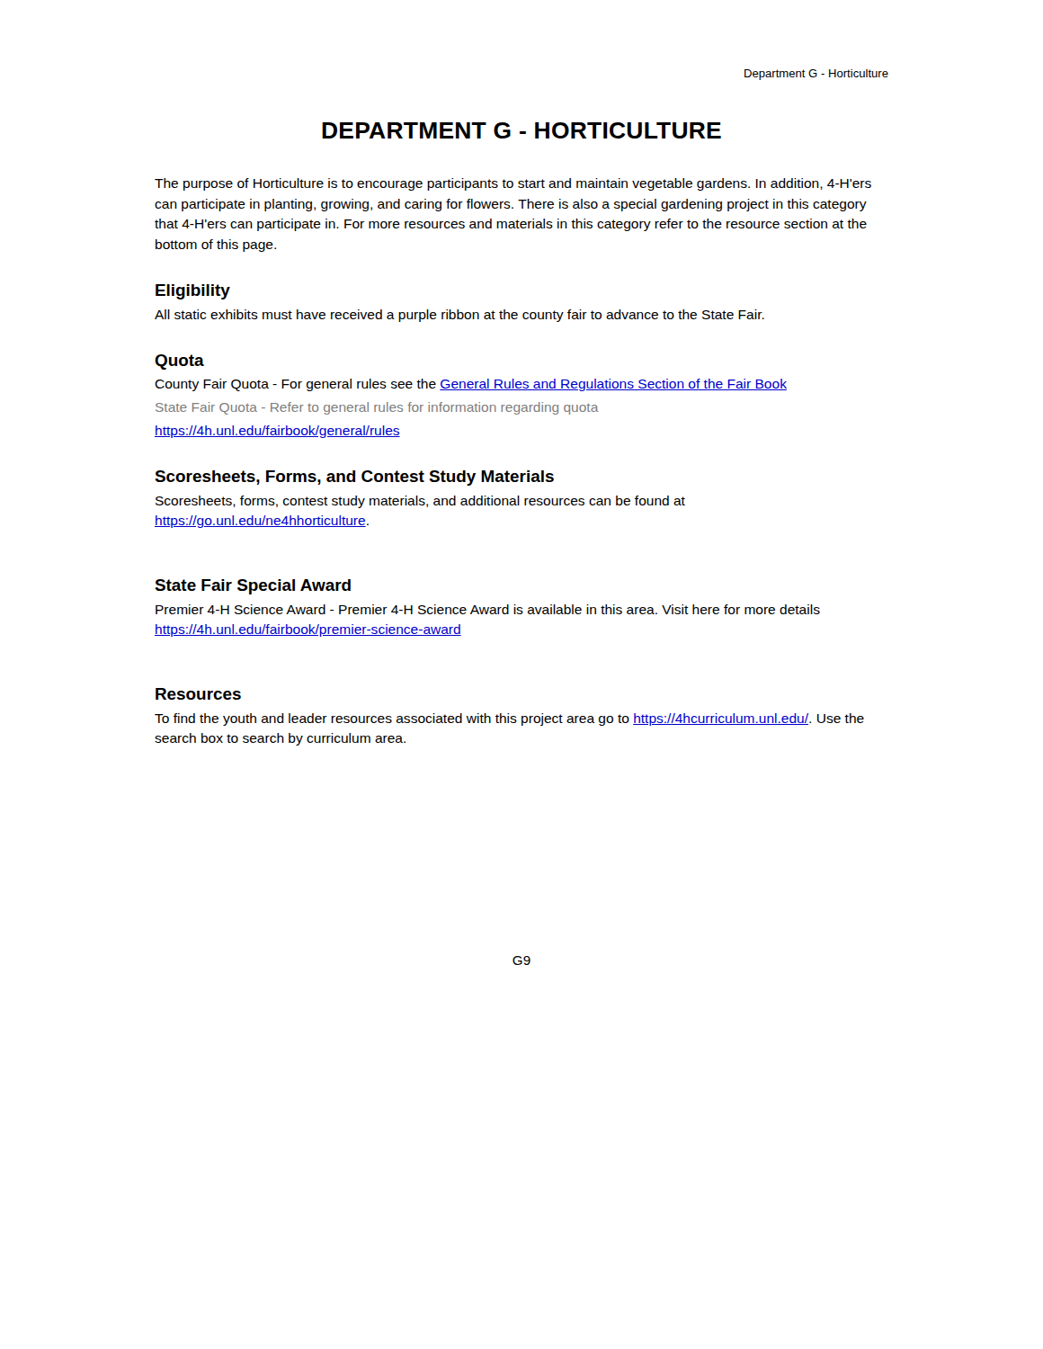Department G - Horticulture
DEPARTMENT G - HORTICULTURE
The purpose of Horticulture is to encourage participants to start and maintain vegetable gardens. In addition, 4-H'ers can participate in planting, growing, and caring for flowers. There is also a special gardening project in this category that 4-H'ers can participate in. For more resources and materials in this category refer to the resource section at the bottom of this page.
Eligibility
All static exhibits must have received a purple ribbon at the county fair to advance to the State Fair.
Quota
County Fair Quota - For general rules see the General Rules and Regulations Section of the Fair Book
State Fair Quota - Refer to general rules for information regarding quota
https://4h.unl.edu/fairbook/general/rules
Scoresheets, Forms, and Contest Study Materials
Scoresheets, forms, contest study materials, and additional resources can be found at https://go.unl.edu/ne4hhorticulture.
State Fair Special Award
Premier 4-H Science Award - Premier 4-H Science Award is available in this area. Visit here for more details https://4h.unl.edu/fairbook/premier-science-award
Resources
To find the youth and leader resources associated with this project area go to https://4hcurriculum.unl.edu/. Use the search box to search by curriculum area.
G9